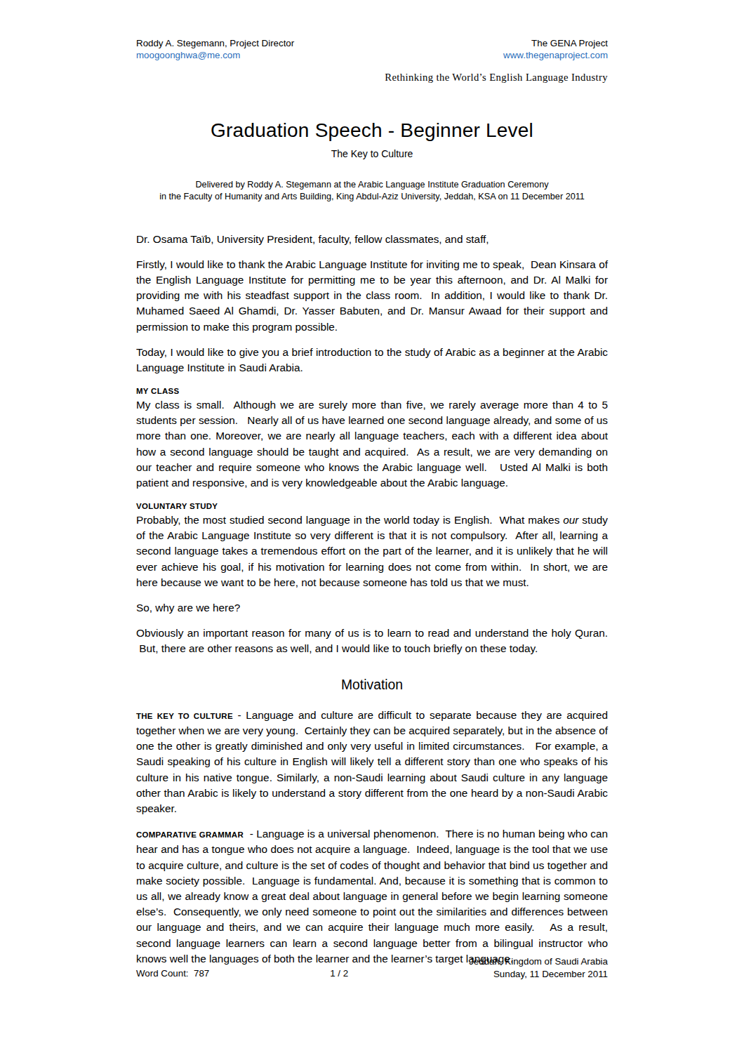Roddy A. Stegemann, Project Director
moogoonghwa@me.com
The GENA Project
www.thegenaproject.com
Rethinking the World’s English Language Industry
Graduation Speech - Beginner Level
The Key to Culture
Delivered by Roddy A. Stegemann at the Arabic Language Institute Graduation Ceremony
in the Faculty of Humanity and Arts Building, King Abdul-Aziz University, Jeddah, KSA on 11 December 2011
Dr. Osama Taïb, University President, faculty, fellow classmates, and staff,
Firstly, I would like to thank the Arabic Language Institute for inviting me to speak, Dean Kinsara of the English Language Institute for permitting me to be year this afternoon, and Dr. Al Malki for providing me with his steadfast support in the class room. In addition, I would like to thank Dr. Muhamed Saeed Al Ghamdi, Dr. Yasser Babuten, and Dr. Mansur Awaad for their support and permission to make this program possible.
Today, I would like to give you a brief introduction to the study of Arabic as a beginner at the Arabic Language Institute in Saudi Arabia.
My Class
My class is small. Although we are surely more than five, we rarely average more than 4 to 5 students per session. Nearly all of us have learned one second language already, and some of us more than one. Moreover, we are nearly all language teachers, each with a different idea about how a second language should be taught and acquired. As a result, we are very demanding on our teacher and require someone who knows the Arabic language well. Usted Al Malki is both patient and responsive, and is very knowledgeable about the Arabic language.
Voluntary Study
Probably, the most studied second language in the world today is English. What makes our study of the Arabic Language Institute so very different is that it is not compulsory. After all, learning a second language takes a tremendous effort on the part of the learner, and it is unlikely that he will ever achieve his goal, if his motivation for learning does not come from within. In short, we are here because we want to be here, not because someone has told us that we must.
So, why are we here?
Obviously an important reason for many of us is to learn to read and understand the holy Quran. But, there are other reasons as well, and I would like to touch briefly on these today.
Motivation
The Key to Culture - Language and culture are difficult to separate because they are acquired together when we are very young. Certainly they can be acquired separately, but in the absence of one the other is greatly diminished and only very useful in limited circumstances. For example, a Saudi speaking of his culture in English will likely tell a different story than one who speaks of his culture in his native tongue. Similarly, a non-Saudi learning about Saudi culture in any language other than Arabic is likely to understand a story different from the one heard by a non-Saudi Arabic speaker.
Comparative Grammar - Language is a universal phenomenon. There is no human being who can hear and has a tongue who does not acquire a language. Indeed, language is the tool that we use to acquire culture, and culture is the set of codes of thought and behavior that bind us together and make society possible. Language is fundamental. And, because it is something that is common to us all, we already know a great deal about language in general before we begin learning someone else’s. Consequently, we only need someone to point out the similarities and differences between our language and theirs, and we can acquire their language much more easily. As a result, second language learners can learn a second language better from a bilingual instructor who knows well the languages of both the learner and the learner’s target language.
Word Count: 787
1 / 2
Jeddah, Kingdom of Saudi Arabia
Sunday, 11 December 2011